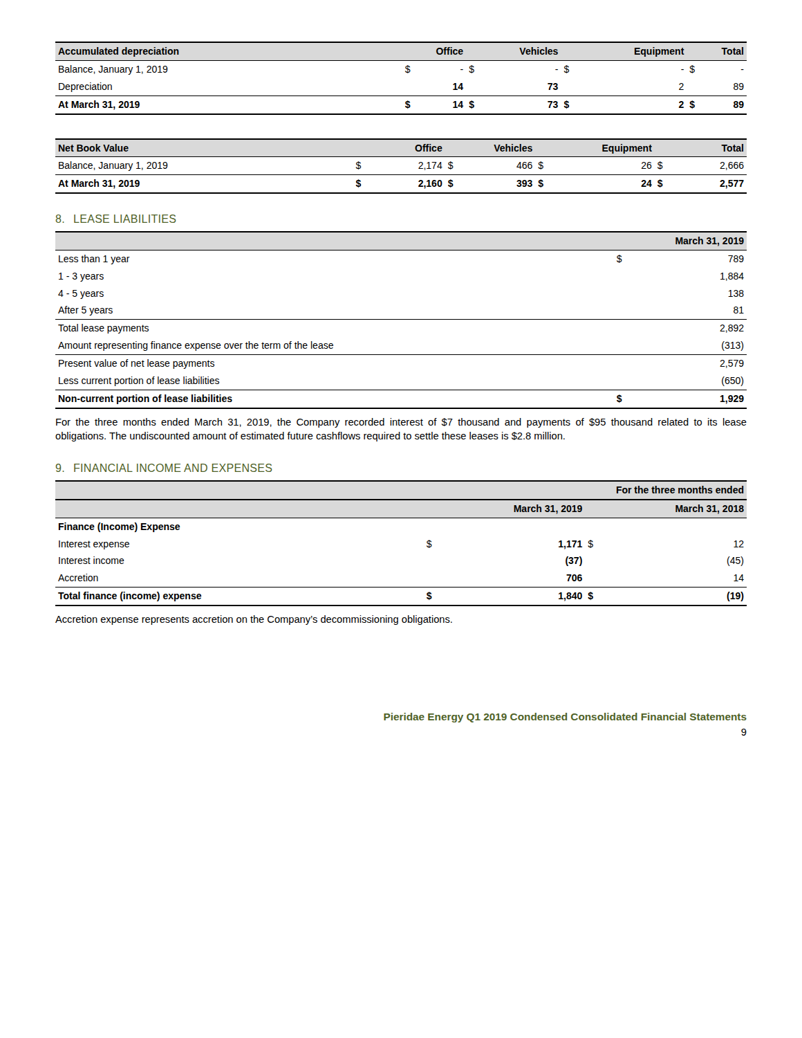| Accumulated depreciation | Office | Vehicles | Equipment | Total |
| --- | --- | --- | --- | --- |
| Balance, January 1, 2019 | $ | - | $ | - | $ | - | $ | - |
| Depreciation | | 14 | | 73 | | 2 | | 89 |
| At March 31, 2019 | $ | 14 | $ | 73 | $ | 2 | $ | 89 |
| Net Book Value | Office | Vehicles | Equipment | Total |
| --- | --- | --- | --- | --- |
| Balance, January 1, 2019 | $ | 2,174 | $ | 466 | $ | 26 | $ | 2,666 |
| At March 31, 2019 | $ | 2,160 | $ | 393 | $ | 24 | $ | 2,577 |
8. LEASE LIABILITIES
| | March 31, 2019 |
| --- | --- |
| Less than 1 year | $ | 789 |
| 1 - 3 years | | 1,884 |
| 4 - 5 years | | 138 |
| After 5 years | | 81 |
| Total lease payments | | 2,892 |
| Amount representing finance expense over the term of the lease | | (313) |
| Present value of net lease payments | | 2,579 |
| Less current portion of lease liabilities | | (650) |
| Non-current portion of lease liabilities | $ | 1,929 |
For the three months ended March 31, 2019, the Company recorded interest of $7 thousand and payments of $95 thousand related to its lease obligations. The undiscounted amount of estimated future cashflows required to settle these leases is $2.8 million.
9. FINANCIAL INCOME AND EXPENSES
| | For the three months ended |
| --- | --- |
| | March 31, 2019 | March 31, 2018 |
| Finance (Income) Expense | | | | |
| Interest expense | $ | 1,171 | $ | 12 |
| Interest income | | (37) | | (45) |
| Accretion | | 706 | | 14 |
| Total finance (income) expense | $ | 1,840 | $ | (19) |
Accretion expense represents accretion on the Company’s decommissioning obligations.
Pieridae Energy Q1 2019 Condensed Consolidated Financial Statements
9